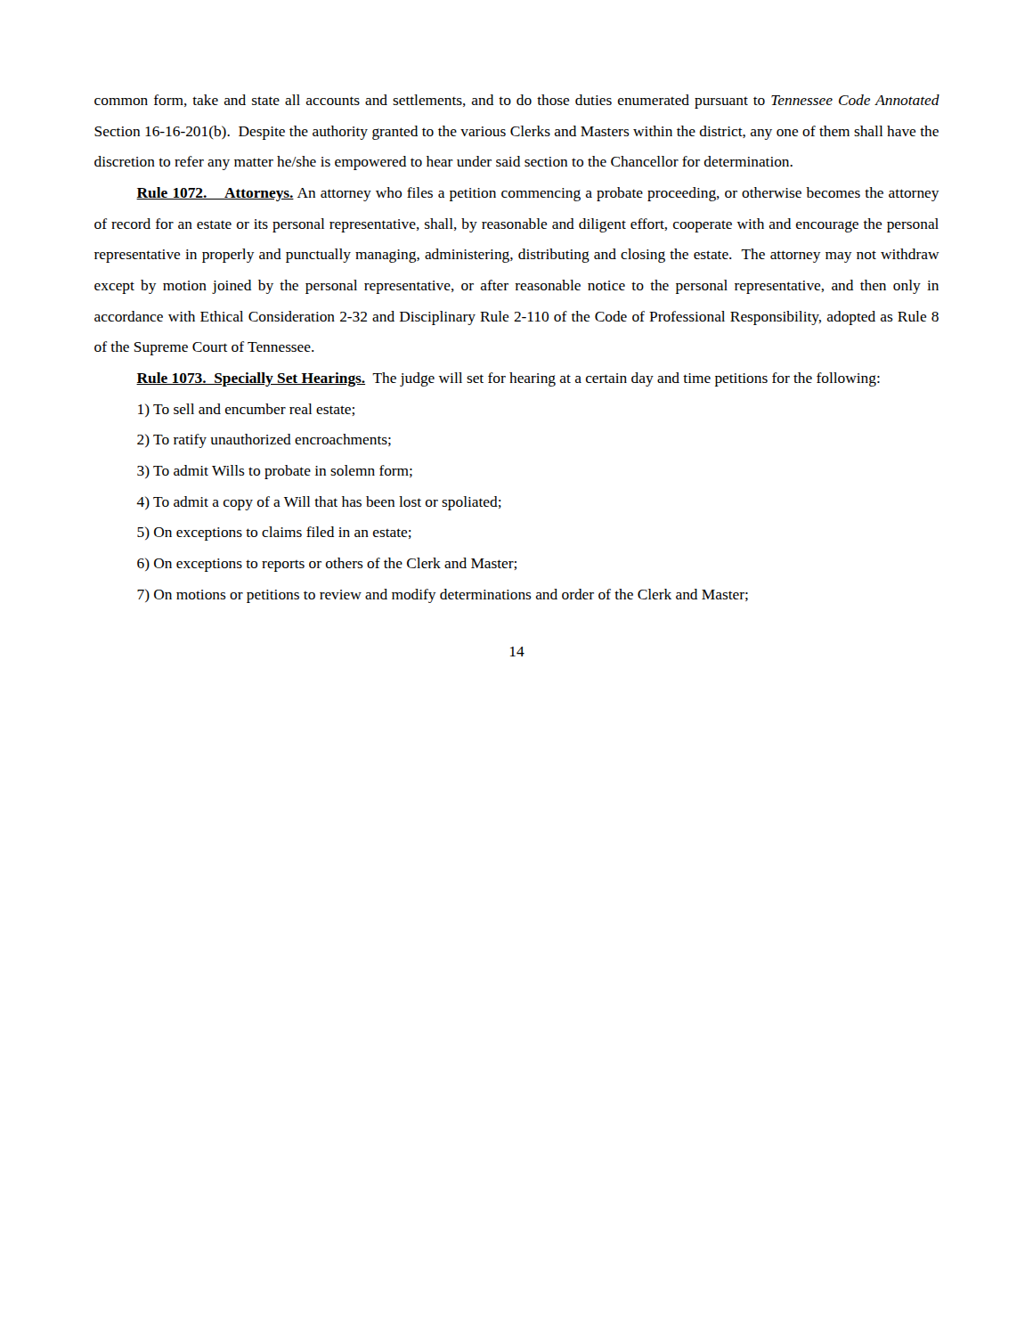common form, take and state all accounts and settlements, and to do those duties enumerated pursuant to Tennessee Code Annotated Section 16-16-201(b). Despite the authority granted to the various Clerks and Masters within the district, any one of them shall have the discretion to refer any matter he/she is empowered to hear under said section to the Chancellor for determination.
Rule 1072. Attorneys. An attorney who files a petition commencing a probate proceeding, or otherwise becomes the attorney of record for an estate or its personal representative, shall, by reasonable and diligent effort, cooperate with and encourage the personal representative in properly and punctually managing, administering, distributing and closing the estate. The attorney may not withdraw except by motion joined by the personal representative, or after reasonable notice to the personal representative, and then only in accordance with Ethical Consideration 2-32 and Disciplinary Rule 2-110 of the Code of Professional Responsibility, adopted as Rule 8 of the Supreme Court of Tennessee.
Rule 1073. Specially Set Hearings. The judge will set for hearing at a certain day and time petitions for the following:
1) To sell and encumber real estate;
2) To ratify unauthorized encroachments;
3) To admit Wills to probate in solemn form;
4) To admit a copy of a Will that has been lost or spoliated;
5) On exceptions to claims filed in an estate;
6) On exceptions to reports or others of the Clerk and Master;
7) On motions or petitions to review and modify determinations and order of the Clerk and Master;
14